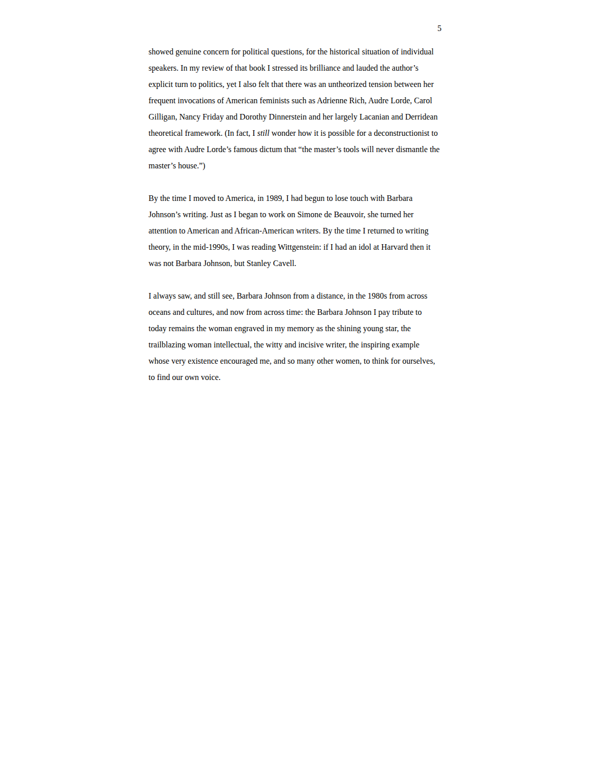5
showed genuine concern for political questions, for the historical situation of individual speakers. In my review of that book I stressed its brilliance and lauded the author’s explicit turn to politics, yet I also felt that there was an untheorized tension between her frequent invocations of American feminists such as Adrienne Rich, Audre Lorde, Carol Gilligan, Nancy Friday and Dorothy Dinnerstein and her largely Lacanian and Derridean theoretical framework. (In fact, I still wonder how it is possible for a deconstructionist to agree with Audre Lorde’s famous dictum that “the master’s tools will never dismantle the master’s house.”)
By the time I moved to America, in 1989, I had begun to lose touch with Barbara Johnson’s writing. Just as I began to work on Simone de Beauvoir, she turned her attention to American and African-American writers. By the time I returned to writing theory, in the mid-1990s, I was reading Wittgenstein: if I had an idol at Harvard then it was not Barbara Johnson, but Stanley Cavell.
I always saw, and still see, Barbara Johnson from a distance, in the 1980s from across oceans and cultures, and now from across time: the Barbara Johnson I pay tribute to today remains the woman engraved in my memory as the shining young star, the trailblazing woman intellectual, the witty and incisive writer, the inspiring example whose very existence encouraged me, and so many other women, to think for ourselves, to find our own voice.